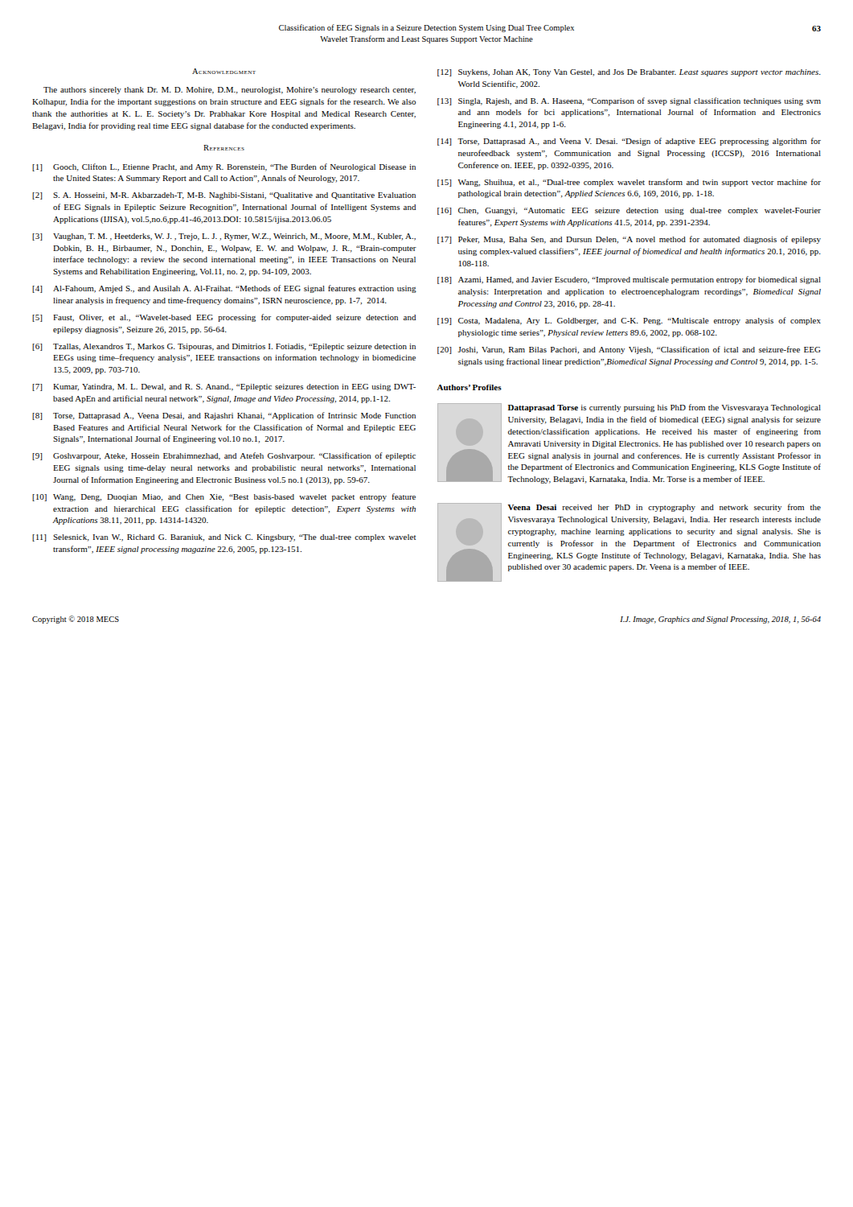63 Classification of EEG Signals in a Seizure Detection System Using Dual Tree Complex
Wavelet Transform and Least Squares Support Vector Machine
Acknowledgment
The authors sincerely thank Dr. M. D. Mohire, D.M., neurologist, Mohire’s neurology research center, Kolhapur, India for the important suggestions on brain structure and EEG signals for the research. We also thank the authorities at K. L. E. Society’s Dr. Prabhakar Kore Hospital and Medical Research Center, Belagavi, India for providing real time EEG signal database for the conducted experiments.
References
Gooch, Clifton L., Etienne Pracht, and Amy R. Borenstein, “The Burden of Neurological Disease in the United States: A Summary Report and Call to Action”, Annals of Neurology, 2017.
S. A. Hosseini, M-R. Akbarzadeh-T, M-B. Naghibi-Sistani, “Qualitative and Quantitative Evaluation of EEG Signals in Epileptic Seizure Recognition”, International Journal of Intelligent Systems and Applications (IJISA), vol.5,no.6,pp.41-46,2013.DOI: 10.5815/ijisa.2013.06.05
Vaughan, T. M. , Heetderks, W. J. , Trejo, L. J. , Rymer, W.Z., Weinrich, M., Moore, M.M., Kubler, A., Dobkin, B. H., Birbaumer, N., Donchin, E., Wolpaw, E. W. and Wolpaw, J. R., “Brain-computer interface technology: a review the second international meeting”, in IEEE Transactions on Neural Systems and Rehabilitation Engineering, Vol.11, no. 2, pp. 94-109, 2003.
Al-Fahoum, Amjed S., and Ausilah A. Al-Fraihat. “Methods of EEG signal features extraction using linear analysis in frequency and time-frequency domains”, ISRN neuroscience, pp. 1-7, 2014.
Faust, Oliver, et al., “Wavelet-based EEG processing for computer-aided seizure detection and epilepsy diagnosis”, Seizure 26, 2015, pp. 56-64.
Tzallas, Alexandros T., Markos G. Tsipouras, and Dimitrios I. Fotiadis, “Epileptic seizure detection in EEGs using time–frequency analysis”, IEEE transactions on information technology in biomedicine 13.5, 2009, pp. 703-710.
Kumar, Yatindra, M. L. Dewal, and R. S. Anand., “Epileptic seizures detection in EEG using DWT-based ApEn and artificial neural network”, Signal, Image and Video Processing, 2014, pp.1-12.
Torse, Dattaprasad A., Veena Desai, and Rajashri Khanai, “Application of Intrinsic Mode Function Based Features and Artificial Neural Network for the Classification of Normal and Epileptic EEG Signals”, International Journal of Engineering vol.10 no.1, 2017.
Goshvarpour, Ateke, Hossein Ebrahimnezhad, and Atefeh Goshvarpour. “Classification of epileptic EEG signals using time-delay neural networks and probabilistic neural networks”, International Journal of Information Engineering and Electronic Business vol.5 no.1 (2013), pp. 59-67.
Wang, Deng, Duoqian Miao, and Chen Xie, “Best basis-based wavelet packet entropy feature extraction and hierarchical EEG classification for epileptic detection”, Expert Systems with Applications 38.11, 2011, pp. 14314-14320.
Selesnick, Ivan W., Richard G. Baraniuk, and Nick C. Kingsbury, “The dual-tree complex wavelet transform”, IEEE signal processing magazine 22.6, 2005, pp.123-151.
Suykens, Johan AK, Tony Van Gestel, and Jos De Brabanter. Least squares support vector machines. World Scientific, 2002.
Singla, Rajesh, and B. A. Haseena, “Comparison of ssvep signal classification techniques using svm and ann models for bci applications”, International Journal of Information and Electronics Engineering 4.1, 2014, pp 1-6.
Torse, Dattaprasad A., and Veena V. Desai. “Design of adaptive EEG preprocessing algorithm for neurofeedback system”, Communication and Signal Processing (ICCSP), 2016 International Conference on. IEEE, pp. 0392-0395, 2016.
Wang, Shuihua, et al., “Dual-tree complex wavelet transform and twin support vector machine for pathological brain detection”, Applied Sciences 6.6, 169, 2016, pp. 1-18.
Chen, Guangyi, “Automatic EEG seizure detection using dual-tree complex wavelet-Fourier features”, Expert Systems with Applications 41.5, 2014, pp. 2391-2394.
Peker, Musa, Baha Sen, and Dursun Delen, “A novel method for automated diagnosis of epilepsy using complex-valued classifiers”, IEEE journal of biomedical and health informatics 20.1, 2016, pp. 108-118.
Azami, Hamed, and Javier Escudero, “Improved multiscale permutation entropy for biomedical signal analysis: Interpretation and application to electroencephalogram recordings”, Biomedical Signal Processing and Control 23, 2016, pp. 28-41.
Costa, Madalena, Ary L. Goldberger, and C-K. Peng. “Multiscale entropy analysis of complex physiologic time series”, Physical review letters 89.6, 2002, pp. 068-102.
Joshi, Varun, Ram Bilas Pachori, and Antony Vijesh, “Classification of ictal and seizure-free EEG signals using fractional linear prediction”,Biomedical Signal Processing and Control 9, 2014, pp. 1-5.
Authors’ Profiles
Dattaprasad Torse is currently pursuing his PhD from the Visvesvaraya Technological University, Belagavi, India in the field of biomedical (EEG) signal analysis for seizure detection/classification applications. He received his master of engineering from Amravati University in Digital Electronics. He has published over 10 research papers on EEG signal analysis in journal and conferences. He is currently Assistant Professor in the Department of Electronics and Communication Engineering, KLS Gogte Institute of Technology, Belagavi, Karnataka, India. Mr. Torse is a member of IEEE.
Veena Desai received her PhD in cryptography and network security from the Visvesvaraya Technological University, Belagavi, India. Her research interests include cryptography, machine learning applications to security and signal analysis. She is currently is Professor in the Department of Electronics and Communication Engineering, KLS Gogte Institute of Technology, Belagavi, Karnataka, India. She has published over 30 academic papers. Dr. Veena is a member of IEEE.
Copyright © 2018 MECS
I.J. Image, Graphics and Signal Processing, 2018, 1, 56-64